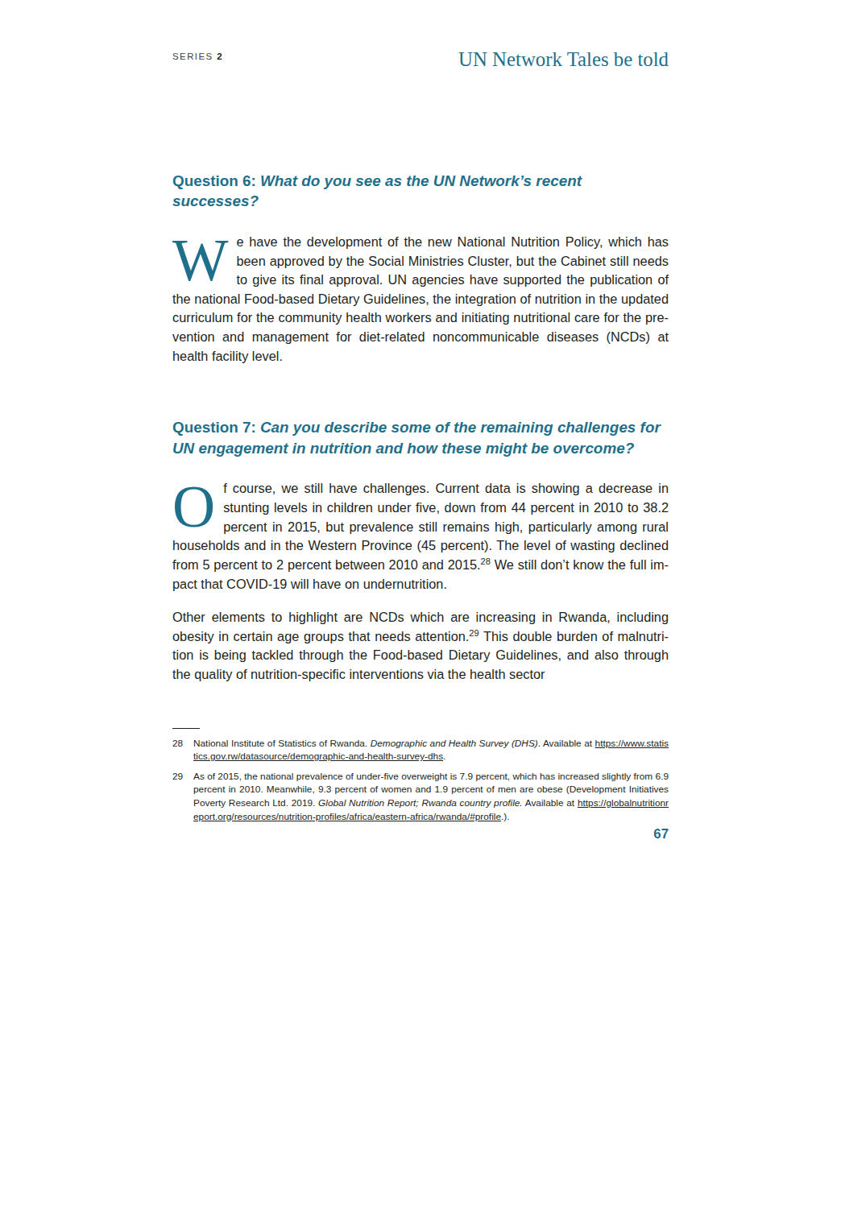Series 2
UN Network Tales be told
Question 6: What do you see as the UN Network’s recent successes?
We have the development of the new National Nutrition Policy, which has been approved by the Social Ministries Cluster, but the Cabinet still needs to give its final approval. UN agencies have supported the publication of the national Food-based Dietary Guidelines, the integration of nutrition in the updated curriculum for the community health workers and initiating nutritional care for the prevention and management for diet-related noncommunicable diseases (NCDs) at health facility level.
Question 7: Can you describe some of the remaining challenges for UN engagement in nutrition and how these might be overcome?
Of course, we still have challenges. Current data is showing a decrease in stunting levels in children under five, down from 44 percent in 2010 to 38.2 percent in 2015, but prevalence still remains high, particularly among rural households and in the Western Province (45 percent). The level of wasting declined from 5 percent to 2 percent between 2010 and 2015.28 We still don’t know the full impact that COVID-19 will have on undernutrition.
Other elements to highlight are NCDs which are increasing in Rwanda, including obesity in certain age groups that needs attention.29 This double burden of malnutrition is being tackled through the Food-based Dietary Guidelines, and also through the quality of nutrition-specific interventions via the health sector
28 National Institute of Statistics of Rwanda. Demographic and Health Survey (DHS). Available at https://www.statistics.gov.rw/datasource/demographic-and-health-survey-dhs.
29 As of 2015, the national prevalence of under-five overweight is 7.9 percent, which has increased slightly from 6.9 percent in 2010. Meanwhile, 9.3 percent of women and 1.9 percent of men are obese (Development Initiatives Poverty Research Ltd. 2019. Global Nutrition Report; Rwanda country profile. Available at https://globalnutritionreport.org/resources/nutrition-profiles/africa/eastern-africa/rwanda/#profile.).
67